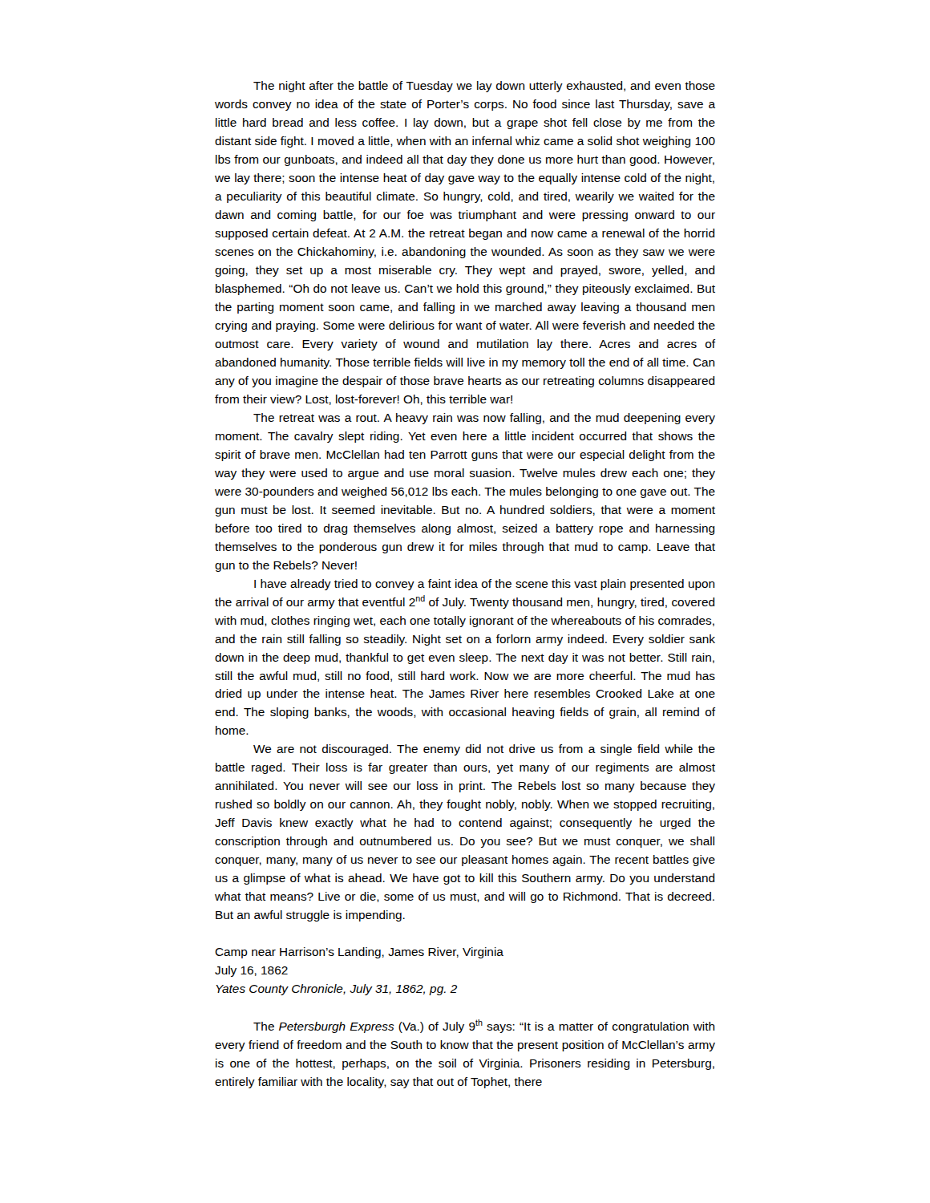The night after the battle of Tuesday we lay down utterly exhausted, and even those words convey no idea of the state of Porter’s corps. No food since last Thursday, save a little hard bread and less coffee. I lay down, but a grape shot fell close by me from the distant side fight. I moved a little, when with an infernal whiz came a solid shot weighing 100 lbs from our gunboats, and indeed all that day they done us more hurt than good. However, we lay there; soon the intense heat of day gave way to the equally intense cold of the night, a peculiarity of this beautiful climate. So hungry, cold, and tired, wearily we waited for the dawn and coming battle, for our foe was triumphant and were pressing onward to our supposed certain defeat. At 2 A.M. the retreat began and now came a renewal of the horrid scenes on the Chickahominy, i.e. abandoning the wounded. As soon as they saw we were going, they set up a most miserable cry. They wept and prayed, swore, yelled, and blasphemed. “Oh do not leave us. Can’t we hold this ground,” they piteously exclaimed. But the parting moment soon came, and falling in we marched away leaving a thousand men crying and praying. Some were delirious for want of water. All were feverish and needed the outmost care. Every variety of wound and mutilation lay there. Acres and acres of abandoned humanity. Those terrible fields will live in my memory toll the end of all time. Can any of you imagine the despair of those brave hearts as our retreating columns disappeared from their view? Lost, lost-forever! Oh, this terrible war!
The retreat was a rout. A heavy rain was now falling, and the mud deepening every moment. The cavalry slept riding. Yet even here a little incident occurred that shows the spirit of brave men. McClellan had ten Parrott guns that were our especial delight from the way they were used to argue and use moral suasion. Twelve mules drew each one; they were 30-pounders and weighed 56,012 lbs each. The mules belonging to one gave out. The gun must be lost. It seemed inevitable. But no. A hundred soldiers, that were a moment before too tired to drag themselves along almost, seized a battery rope and harnessing themselves to the ponderous gun drew it for miles through that mud to camp. Leave that gun to the Rebels? Never!
I have already tried to convey a faint idea of the scene this vast plain presented upon the arrival of our army that eventful 2nd of July. Twenty thousand men, hungry, tired, covered with mud, clothes ringing wet, each one totally ignorant of the whereabouts of his comrades, and the rain still falling so steadily. Night set on a forlorn army indeed. Every soldier sank down in the deep mud, thankful to get even sleep. The next day it was not better. Still rain, still the awful mud, still no food, still hard work. Now we are more cheerful. The mud has dried up under the intense heat. The James River here resembles Crooked Lake at one end. The sloping banks, the woods, with occasional heaving fields of grain, all remind of home.
We are not discouraged. The enemy did not drive us from a single field while the battle raged. Their loss is far greater than ours, yet many of our regiments are almost annihilated. You never will see our loss in print. The Rebels lost so many because they rushed so boldly on our cannon. Ah, they fought nobly, nobly. When we stopped recruiting, Jeff Davis knew exactly what he had to contend against; consequently he urged the conscription through and outnumbered us. Do you see? But we must conquer, we shall conquer, many, many of us never to see our pleasant homes again. The recent battles give us a glimpse of what is ahead. We have got to kill this Southern army. Do you understand what that means? Live or die, some of us must, and will go to Richmond. That is decreed. But an awful struggle is impending.
Camp near Harrison’s Landing, James River, Virginia
July 16, 1862
Yates County Chronicle, July 31, 1862, pg. 2
The Petersburgh Express (Va.) of July 9th says: “It is a matter of congratulation with every friend of freedom and the South to know that the present position of McClellan’s army is one of the hottest, perhaps, on the soil of Virginia. Prisoners residing in Petersburg, entirely familiar with the locality, say that out of Tophet, there